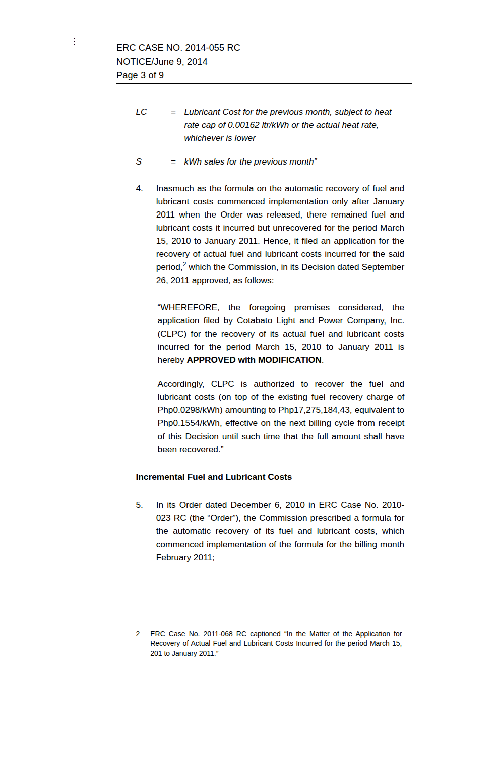⋮
ERC CASE NO. 2014-055 RC
NOTICE/June 9, 2014
Page 3 of 9
LC
=
Lubricant Cost for the previous month, subject to heat rate cap of 0.00162 ltr/kWh or the actual heat rate, whichever is lower
S
=
kWh sales for the previous month”
4.
Inasmuch as the formula on the automatic recovery of fuel and lubricant costs commenced implementation only after January 2011 when the Order was released, there remained fuel and lubricant costs it incurred but unrecovered for the period March 15, 2010 to January 2011. Hence, it filed an application for the recovery of actual fuel and lubricant costs incurred for the said period,2 which the Commission, in its Decision dated September 26, 2011 approved, as follows:
“WHEREFORE, the foregoing premises considered, the application filed by Cotabato Light and Power Company, Inc. (CLPC) for the recovery of its actual fuel and lubricant costs incurred for the period March 15, 2010 to January 2011 is hereby APPROVED with MODIFICATION.
Accordingly, CLPC is authorized to recover the fuel and lubricant costs (on top of the existing fuel recovery charge of Php0.0298/kWh) amounting to Php17,275,184,43, equivalent to Php0.1554/kWh, effective on the next billing cycle from receipt of this Decision until such time that the full amount shall have been recovered.”
Incremental Fuel and Lubricant Costs
5.
In its Order dated December 6, 2010 in ERC Case No. 2010-023 RC (the “Order”), the Commission prescribed a formula for the automatic recovery of its fuel and lubricant costs, which commenced implementation of the formula for the billing month February 2011;
2
ERC Case No. 2011-068 RC captioned “In the Matter of the Application for Recovery of Actual Fuel and Lubricant Costs Incurred for the period March 15, 201 to January 2011.”